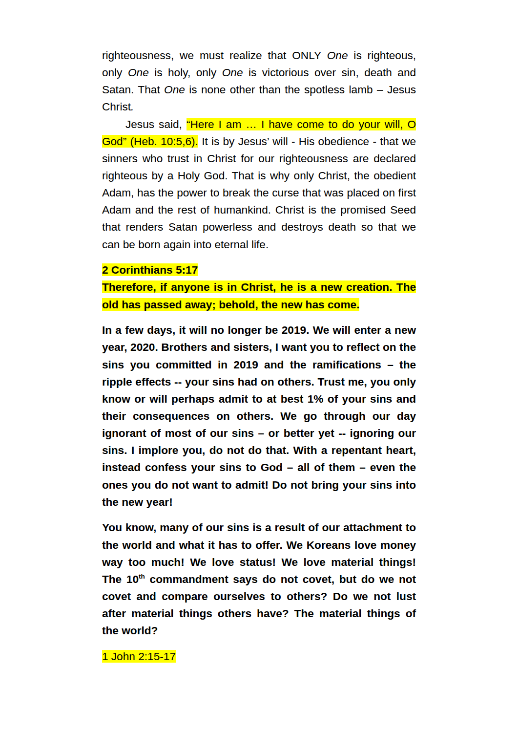righteousness, we must realize that ONLY One is righteous, only One is holy, only One is victorious over sin, death and Satan. That One is none other than the spotless lamb – Jesus Christ.
Jesus said, “Here I am … I have come to do your will, O God” (Heb. 10:5,6). It is by Jesus’ will - His obedience - that we sinners who trust in Christ for our righteousness are declared righteous by a Holy God. That is why only Christ, the obedient Adam, has the power to break the curse that was placed on first Adam and the rest of humankind. Christ is the promised Seed that renders Satan powerless and destroys death so that we can be born again into eternal life.
2 Corinthians 5:17
Therefore, if anyone is in Christ, he is a new creation. The old has passed away; behold, the new has come.
In a few days, it will no longer be 2019. We will enter a new year, 2020. Brothers and sisters, I want you to reflect on the sins you committed in 2019 and the ramifications – the ripple effects -- your sins had on others. Trust me, you only know or will perhaps admit to at best 1% of your sins and their consequences on others. We go through our day ignorant of most of our sins – or better yet -- ignoring our sins. I implore you, do not do that. With a repentant heart, instead confess your sins to God – all of them – even the ones you do not want to admit! Do not bring your sins into the new year!
You know, many of our sins is a result of our attachment to the world and what it has to offer. We Koreans love money way too much! We love status! We love material things! The 10th commandment says do not covet, but do we not covet and compare ourselves to others? Do we not lust after material things others have? The material things of the world?
1 John 2:15-17